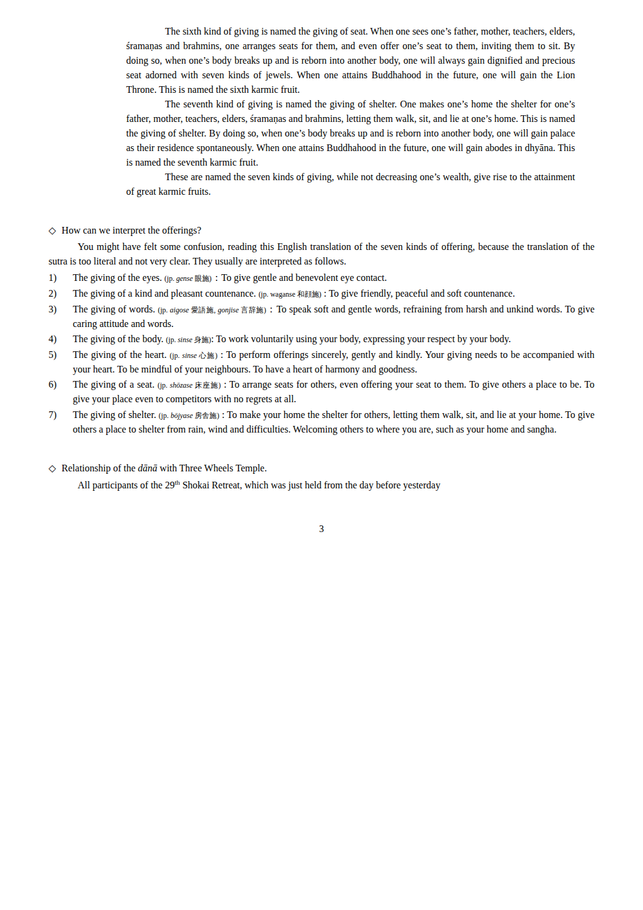The sixth kind of giving is named the giving of seat. When one sees one’s father, mother, teachers, elders, śramaṇas and brahmins, one arranges seats for them, and even offer one’s seat to them, inviting them to sit. By doing so, when one’s body breaks up and is reborn into another body, one will always gain dignified and precious seat adorned with seven kinds of jewels. When one attains Buddhahood in the future, one will gain the Lion Throne. This is named the sixth karmic fruit.
The seventh kind of giving is named the giving of shelter. One makes one’s home the shelter for one’s father, mother, teachers, elders, śramaṇas and brahmins, letting them walk, sit, and lie at one’s home. This is named the giving of shelter. By doing so, when one’s body breaks up and is reborn into another body, one will gain palace as their residence spontaneously. When one attains Buddhahood in the future, one will gain abodes in dhyāna. This is named the seventh karmic fruit.
These are named the seven kinds of giving, while not decreasing one’s wealth, give rise to the attainment of great karmic fruits.
◇How can we interpret the offerings?
You might have felt some confusion, reading this English translation of the seven kinds of offering, because the translation of the sutra is too literal and not very clear. They usually are interpreted as follows.
The giving of the eyes. (jp. gense 眼施)：To give gentle and benevolent eye contact.
The giving of a kind and pleasant countenance. (jp. waganse 和顔施) : To give friendly, peaceful and soft countenance.
The giving of words. (jp. aigose 愛語施, gonjise 言辞施)：To speak soft and gentle words, refraining from harsh and unkind words. To give caring attitude and words.
The giving of the body. (jp. sinse 身施): To work voluntarily using your body, expressing your respect by your body.
The giving of the heart. (jp. sinse 心施) : To perform offerings sincerely, gently and kindly. Your giving needs to be accompanied with your heart. To be mindful of your neighbours. To have a heart of harmony and goodness.
The giving of a seat. (jp. shōzase 床座施) : To arrange seats for others, even offering your seat to them. To give others a place to be. To give your place even to competitors with no regrets at all.
The giving of shelter. (jp. bōjyase 房舎施) : To make your home the shelter for others, letting them walk, sit, and lie at your home. To give others a place to shelter from rain, wind and difficulties. Welcoming others to where you are, such as your home and sangha.
◇Relationship of the dānā with Three Wheels Temple.
All participants of the 29th Shokai Retreat, which was just held from the day before yesterday
3